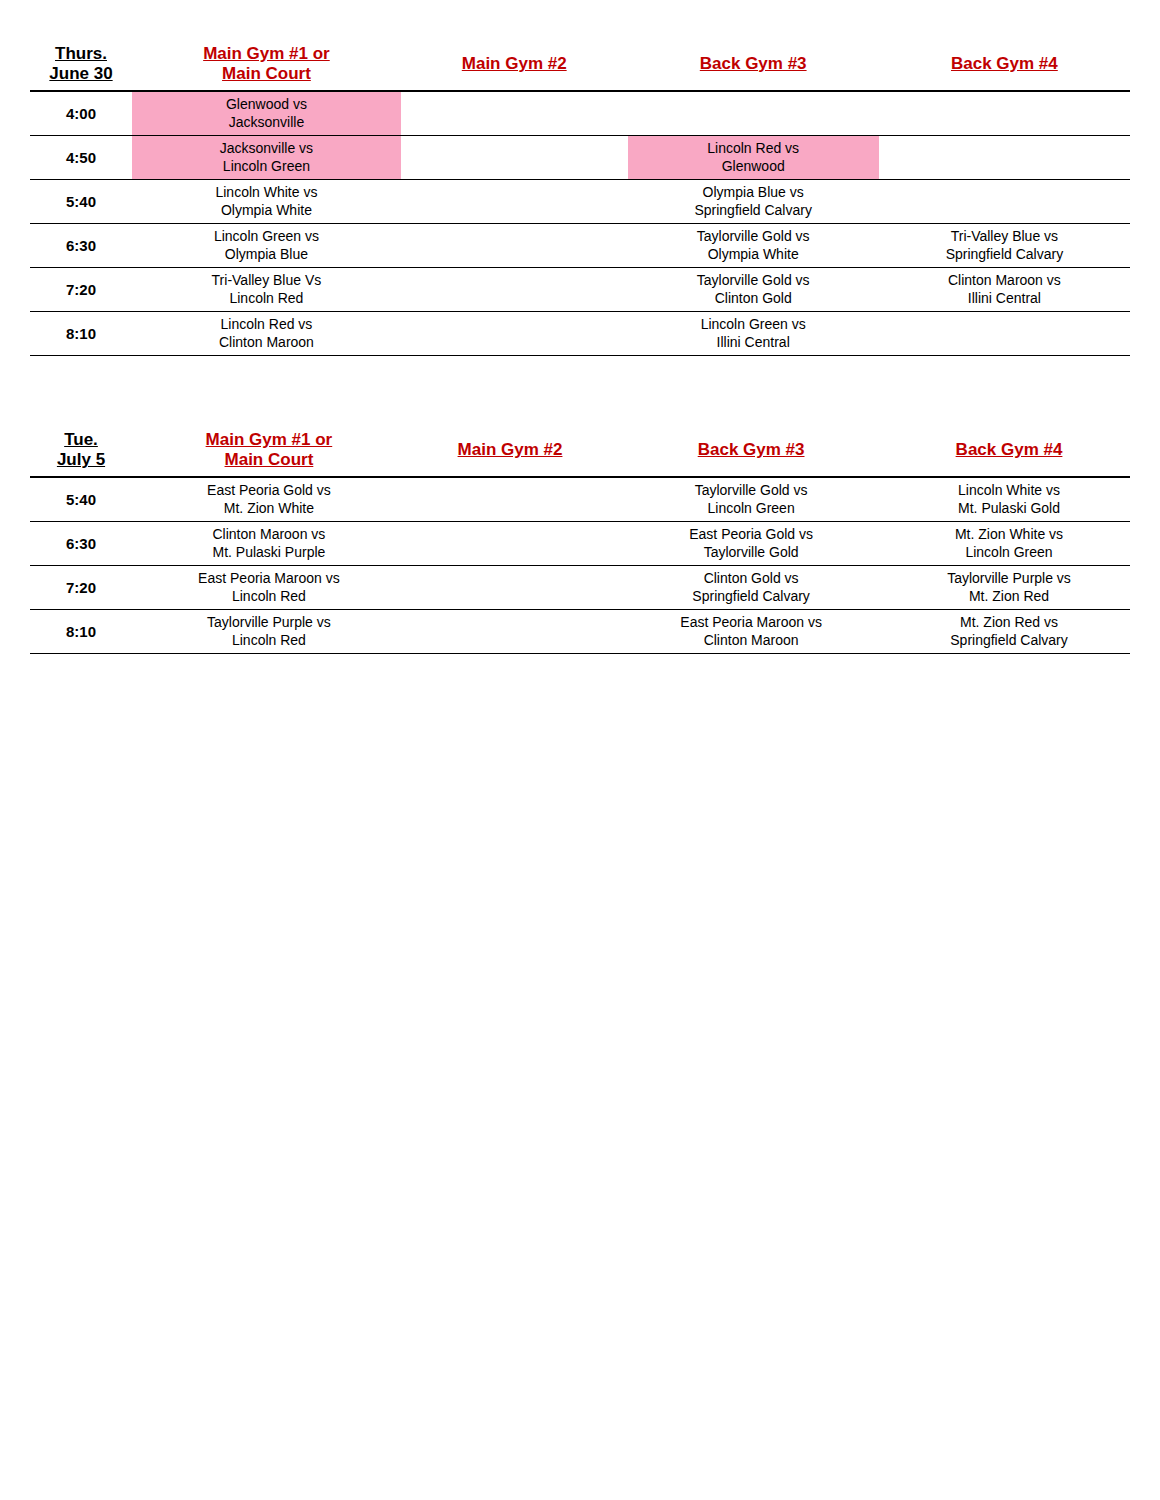| Thurs. June 30 | Main Gym #1 or Main Court | Main Gym #2 | Back Gym #3 | Back Gym #4 |
| --- | --- | --- | --- | --- |
| 4:00 | Glenwood vs Jacksonville | | | |
| 4:50 | Jacksonville vs Lincoln Green | | Lincoln Red vs Glenwood | |
| 5:40 | Lincoln White vs Olympia White | | Olympia Blue vs Springfield Calvary | |
| 6:30 | Lincoln Green vs Olympia Blue | | Taylorville Gold vs Olympia White | Tri-Valley Blue vs Springfield Calvary |
| 7:20 | Tri-Valley Blue Vs Lincoln Red | | Taylorville Gold vs Clinton Gold | Clinton Maroon vs Illini Central |
| 8:10 | Lincoln Red vs Clinton Maroon | | Lincoln Green vs Illini Central | |
| Tue. July 5 | Main Gym #1 or Main Court | Main Gym #2 | Back Gym #3 | Back Gym #4 |
| --- | --- | --- | --- | --- |
| 5:40 | East Peoria Gold vs Mt. Zion White | | Taylorville Gold vs Lincoln Green | Lincoln White vs Mt. Pulaski Gold |
| 6:30 | Clinton Maroon vs Mt. Pulaski Purple | | East Peoria Gold vs Taylorville Gold | Mt. Zion White vs Lincoln Green |
| 7:20 | East Peoria Maroon vs Lincoln Red | | Clinton Gold vs Springfield Calvary | Taylorville Purple vs Mt. Zion Red |
| 8:10 | Taylorville Purple vs Lincoln Red | | East Peoria Maroon vs Clinton Maroon | Mt. Zion Red vs Springfield Calvary |